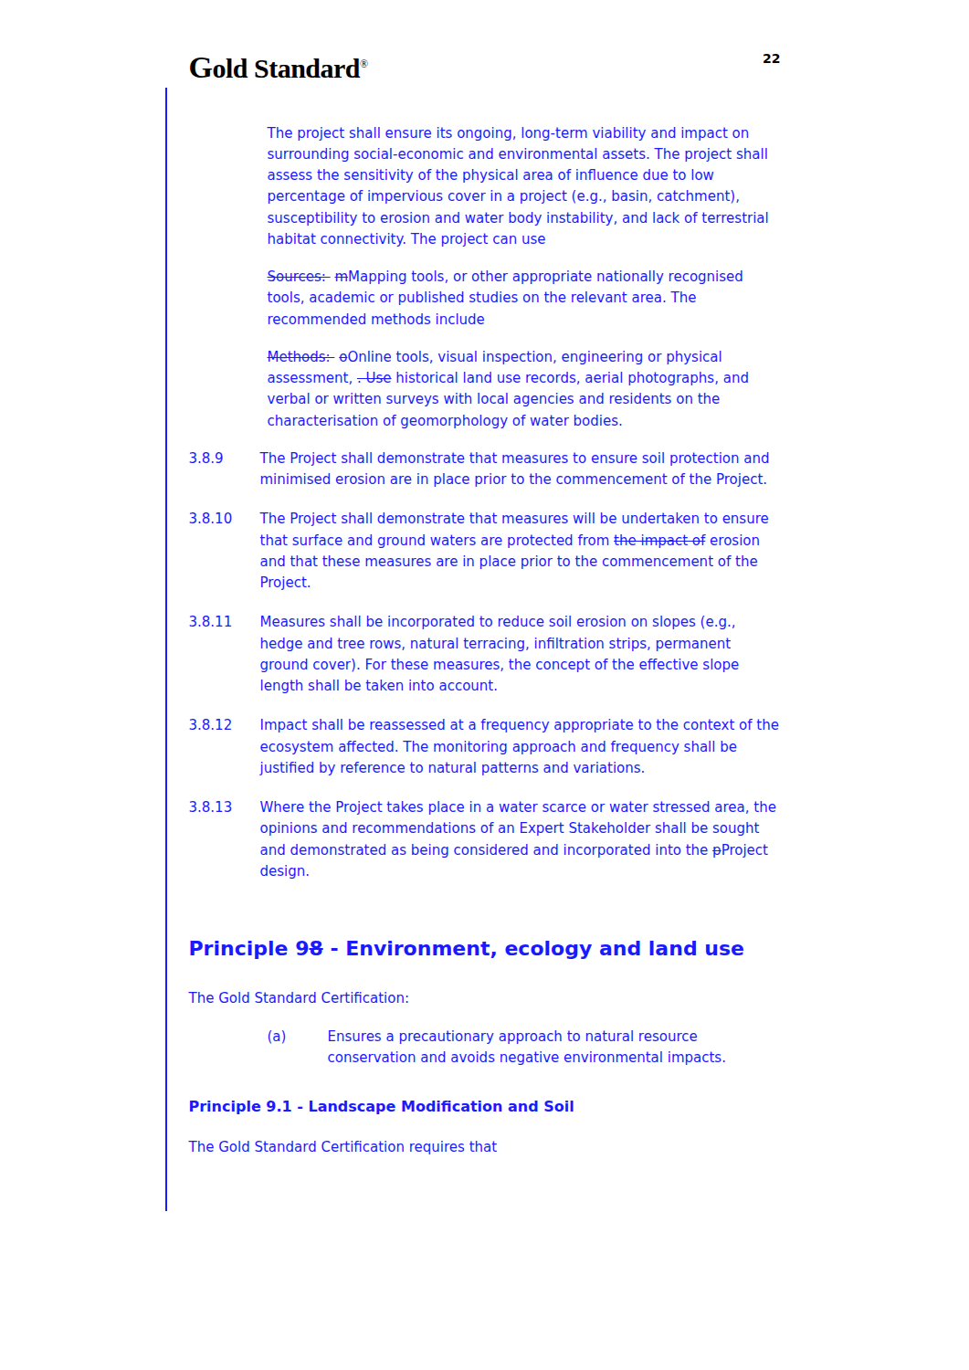Gold Standard®
22
The project shall ensure its ongoing, long-term viability and impact on surrounding social-economic and environmental assets. The project shall assess the sensitivity of the physical area of influence due to low percentage of impervious cover in a project (e.g., basin, catchment), susceptibility to erosion and water body instability, and lack of terrestrial habitat connectivity. The project can use
Sources: mMapping tools, or other appropriate nationally recognised tools, academic or published studies on the relevant area. The recommended methods include
Methods: oOnline tools, visual inspection, engineering or physical assessment, . Use historical land use records, aerial photographs, and verbal or written surveys with local agencies and residents on the characterisation of geomorphology of water bodies.
3.8.9
The Project shall demonstrate that measures to ensure soil protection and minimised erosion are in place prior to the commencement of the Project.
3.8.10
The Project shall demonstrate that measures will be undertaken to ensure that surface and ground waters are protected from the impact of erosion and that these measures are in place prior to the commencement of the Project.
3.8.11
Measures shall be incorporated to reduce soil erosion on slopes (e.g., hedge and tree rows, natural terracing, infiltration strips, permanent ground cover). For these measures, the concept of the effective slope length shall be taken into account.
3.8.12
Impact shall be reassessed at a frequency appropriate to the context of the ecosystem affected. The monitoring approach and frequency shall be justified by reference to natural patterns and variations.
3.8.13
Where the Project takes place in a water scarce or water stressed area, the opinions and recommendations of an Expert Stakeholder shall be sought and demonstrated as being considered and incorporated into the pProject design.
Principle 98 - Environment, ecology and land use
The Gold Standard Certification:
(a)
Ensures a precautionary approach to natural resource conservation and avoids negative environmental impacts.
Principle 9.1 - Landscape Modification and Soil
The Gold Standard Certification requires that